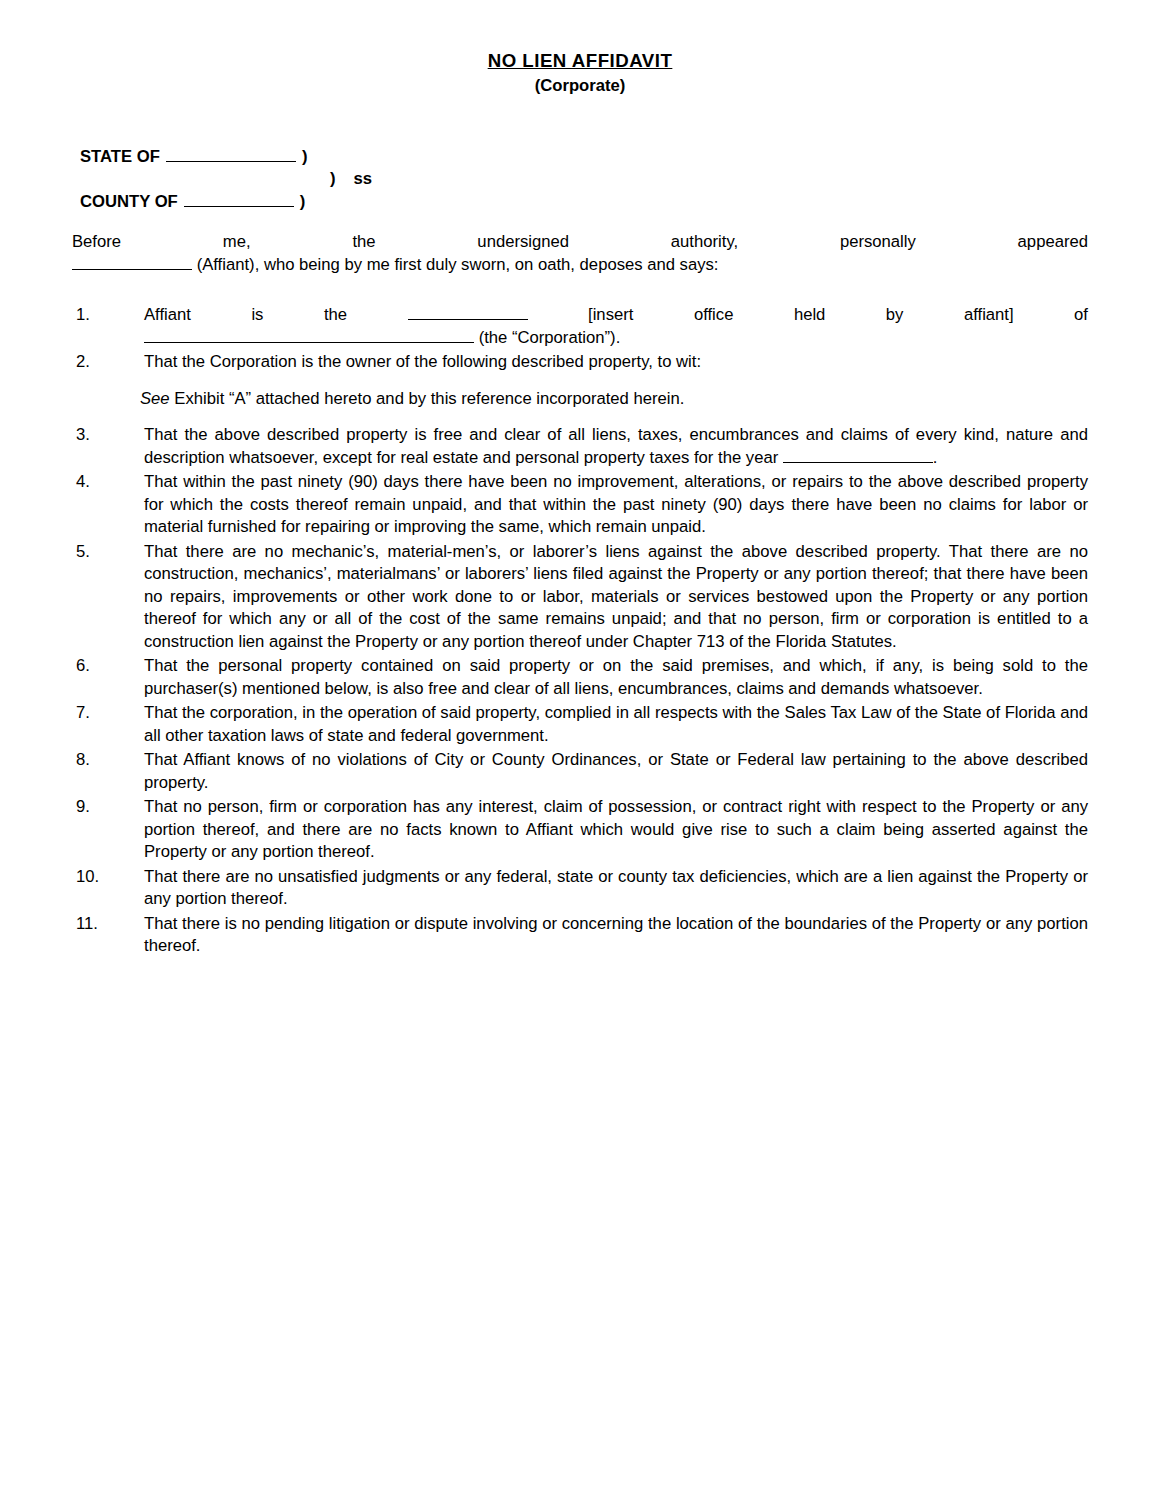NO LIEN AFFIDAVIT
(Corporate)
STATE OF )
) ss
COUNTY OF )
Before me, the undersigned authority, personally appeared (Affiant), who being by me first duly sworn, on oath, deposes and says:
1. Affiant is the [insert office held by affiant] of (the “Corporation”).
2. That the Corporation is the owner of the following described property, to wit:
See Exhibit “A” attached hereto and by this reference incorporated herein.
3. That the above described property is free and clear of all liens, taxes, encumbrances and claims of every kind, nature and description whatsoever, except for real estate and personal property taxes for the year .
4. That within the past ninety (90) days there have been no improvement, alterations, or repairs to the above described property for which the costs thereof remain unpaid, and that within the past ninety (90) days there have been no claims for labor or material furnished for repairing or improving the same, which remain unpaid.
5. That there are no mechanic’s, material-men’s, or laborer’s liens against the above described property. That there are no construction, mechanics’, materialmans’ or laborers’ liens filed against the Property or any portion thereof; that there have been no repairs, improvements or other work done to or labor, materials or services bestowed upon the Property or any portion thereof for which any or all of the cost of the same remains unpaid; and that no person, firm or corporation is entitled to a construction lien against the Property or any portion thereof under Chapter 713 of the Florida Statutes.
6. That the personal property contained on said property or on the said premises, and which, if any, is being sold to the purchaser(s) mentioned below, is also free and clear of all liens, encumbrances, claims and demands whatsoever.
7. That the corporation, in the operation of said property, complied in all respects with the Sales Tax Law of the State of Florida and all other taxation laws of state and federal government.
8. That Affiant knows of no violations of City or County Ordinances, or State or Federal law pertaining to the above described property.
9. That no person, firm or corporation has any interest, claim of possession, or contract right with respect to the Property or any portion thereof, and there are no facts known to Affiant which would give rise to such a claim being asserted against the Property or any portion thereof.
10. That there are no unsatisfied judgments or any federal, state or county tax deficiencies, which are a lien against the Property or any portion thereof.
11. That there is no pending litigation or dispute involving or concerning the location of the boundaries of the Property or any portion thereof.